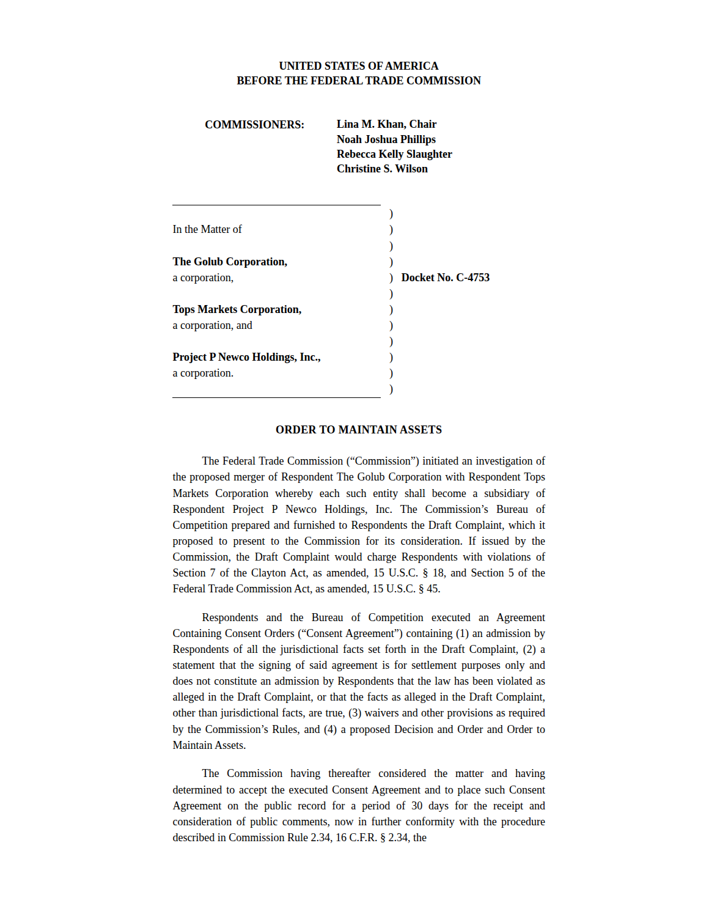UNITED STATES OF AMERICA
BEFORE THE FEDERAL TRADE COMMISSION
COMMISSIONERS:
Lina M. Khan, Chair
Noah Joshua Phillips
Rebecca Kelly Slaughter
Christine S. Wilson
| | ) | |
| In the Matter of | ) | |
| | ) | |
| The Golub Corporation, | ) | |
| a corporation, | ) | Docket No. C-4753 |
| | ) | |
| Tops Markets Corporation, | ) | |
| a corporation, and | ) | |
| | ) | |
| Project P Newco Holdings, Inc., | ) | |
| a corporation. | ) | |
| | ) | |
ORDER TO MAINTAIN ASSETS
The Federal Trade Commission (“Commission”) initiated an investigation of the proposed merger of Respondent The Golub Corporation with Respondent Tops Markets Corporation whereby each such entity shall become a subsidiary of Respondent Project P Newco Holdings, Inc. The Commission’s Bureau of Competition prepared and furnished to Respondents the Draft Complaint, which it proposed to present to the Commission for its consideration. If issued by the Commission, the Draft Complaint would charge Respondents with violations of Section 7 of the Clayton Act, as amended, 15 U.S.C. § 18, and Section 5 of the Federal Trade Commission Act, as amended, 15 U.S.C. § 45.
Respondents and the Bureau of Competition executed an Agreement Containing Consent Orders (“Consent Agreement”) containing (1) an admission by Respondents of all the jurisdictional facts set forth in the Draft Complaint, (2) a statement that the signing of said agreement is for settlement purposes only and does not constitute an admission by Respondents that the law has been violated as alleged in the Draft Complaint, or that the facts as alleged in the Draft Complaint, other than jurisdictional facts, are true, (3) waivers and other provisions as required by the Commission’s Rules, and (4) a proposed Decision and Order and Order to Maintain Assets.
The Commission having thereafter considered the matter and having determined to accept the executed Consent Agreement and to place such Consent Agreement on the public record for a period of 30 days for the receipt and consideration of public comments, now in further conformity with the procedure described in Commission Rule 2.34, 16 C.F.R. § 2.34, the